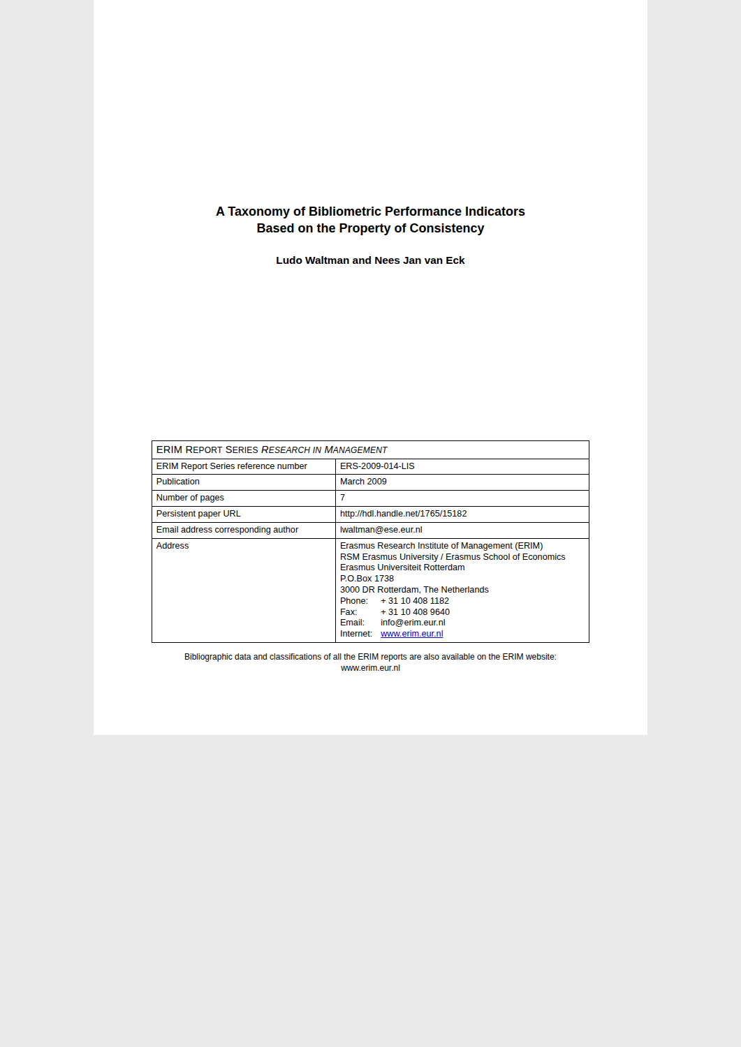A Taxonomy of Bibliometric Performance Indicators
Based on the Property of Consistency
Ludo Waltman and Nees Jan van Eck
| ERIM R EPORT S ERIES R ESEARCH IN M ANAGEMENT |
| ERIM Report Series reference number | ERS-2009-014-LIS |
| Publication | March 2009 |
| Number of pages | 7 |
| Persistent paper URL | http://hdl.handle.net/1765/15182 |
| Email address corresponding author | lwaltman@ese.eur.nl |
| Address | Erasmus Research Institute of Management (ERIM) RSM Erasmus University / Erasmus School of Economics Erasmus Universiteit Rotterdam P.O.Box 1738 3000 DR Rotterdam, The Netherlands Phone: + 31 10 408 1182 Fax: + 31 10 408 9640 Email: info@erim.eur.nl Internet: www.erim.eur.nl |
Bibliographic data and classifications of all the ERIM reports are also available on the ERIM website:
www.erim.eur.nl